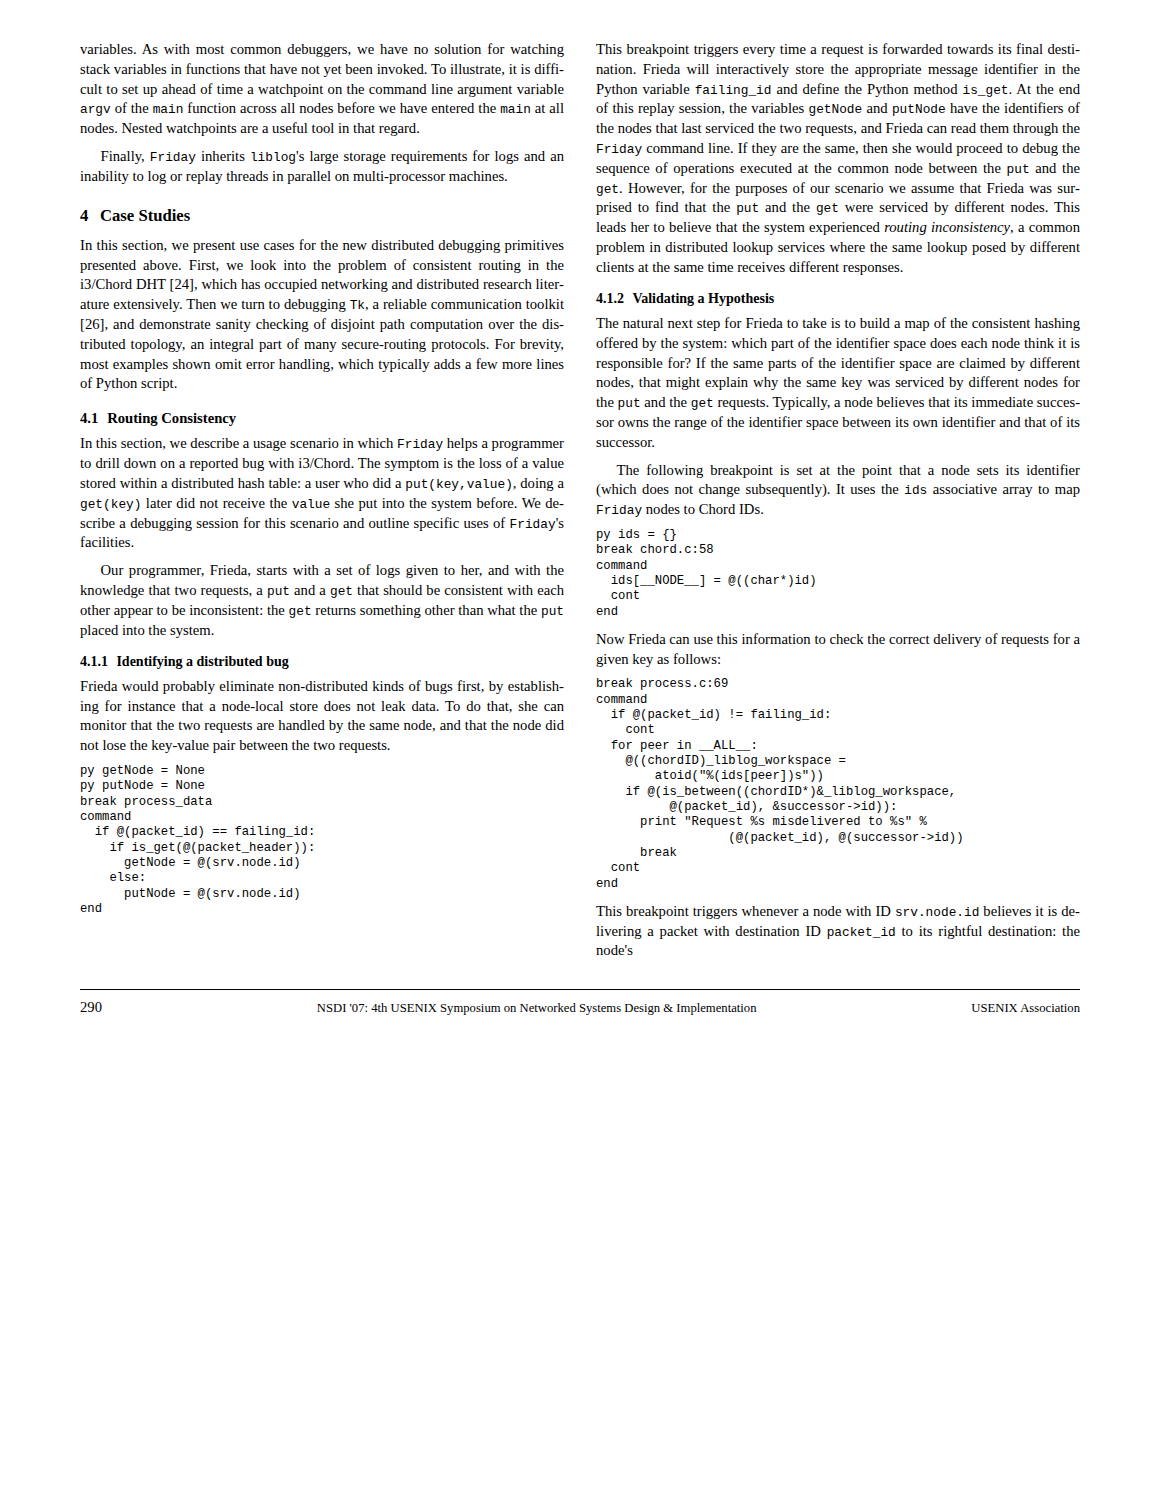variables. As with most common debuggers, we have no solution for watching stack variables in functions that have not yet been invoked. To illustrate, it is difficult to set up ahead of time a watchpoint on the command line argument variable argv of the main function across all nodes before we have entered the main at all nodes. Nested watchpoints are a useful tool in that regard.
Finally, Friday inherits liblog's large storage requirements for logs and an inability to log or replay threads in parallel on multi-processor machines.
4 Case Studies
In this section, we present use cases for the new distributed debugging primitives presented above. First, we look into the problem of consistent routing in the i3/Chord DHT [24], which has occupied networking and distributed research literature extensively. Then we turn to debugging Tk, a reliable communication toolkit [26], and demonstrate sanity checking of disjoint path computation over the distributed topology, an integral part of many secure-routing protocols. For brevity, most examples shown omit error handling, which typically adds a few more lines of Python script.
4.1 Routing Consistency
In this section, we describe a usage scenario in which Friday helps a programmer to drill down on a reported bug with i3/Chord. The symptom is the loss of a value stored within a distributed hash table: a user who did a put(key,value), doing a get(key) later did not receive the value she put into the system before. We describe a debugging session for this scenario and outline specific uses of Friday's facilities.
Our programmer, Frieda, starts with a set of logs given to her, and with the knowledge that two requests, a put and a get that should be consistent with each other appear to be inconsistent: the get returns something other than what the put placed into the system.
4.1.1 Identifying a distributed bug
Frieda would probably eliminate non-distributed kinds of bugs first, by establishing for instance that a node-local store does not leak data. To do that, she can monitor that the two requests are handled by the same node, and that the node did not lose the key-value pair between the two requests.
py getNode = None
py putNode = None
break process_data
command
  if @(packet_id) == failing_id:
    if is_get(@(packet_header)):
      getNode = @(srv.node.id)
    else:
      putNode = @(srv.node.id)
end
This breakpoint triggers every time a request is forwarded towards its final destination. Frieda will interactively store the appropriate message identifier in the Python variable failing_id and define the Python method is_get. At the end of this replay session, the variables getNode and putNode have the identifiers of the nodes that last serviced the two requests, and Frieda can read them through the Friday command line. If they are the same, then she would proceed to debug the sequence of operations executed at the common node between the put and the get. However, for the purposes of our scenario we assume that Frieda was surprised to find that the put and the get were serviced by different nodes. This leads her to believe that the system experienced routing inconsistency, a common problem in distributed lookup services where the same lookup posed by different clients at the same time receives different responses.
4.1.2 Validating a Hypothesis
The natural next step for Frieda to take is to build a map of the consistent hashing offered by the system: which part of the identifier space does each node think it is responsible for? If the same parts of the identifier space are claimed by different nodes, that might explain why the same key was serviced by different nodes for the put and the get requests. Typically, a node believes that its immediate successor owns the range of the identifier space between its own identifier and that of its successor.
The following breakpoint is set at the point that a node sets its identifier (which does not change subsequently). It uses the ids associative array to map Friday nodes to Chord IDs.
py ids = {}
break chord.c:58
command
  ids[__NODE__] = @((char*)id)
  cont
end
Now Frieda can use this information to check the correct delivery of requests for a given key as follows:
break process.c:69
command
  if @(packet_id) != failing_id:
    cont
  for peer in __ALL__:
    @((chordID)_liblog_workspace =
        atoid("%(ids[peer])s"))
    if @(is_between((chordID*)&_liblog_workspace,
          @(packet_id), &successor->id)):
      print "Request %s misdelivered to %s" %
                  (@(packet_id), @(successor->id))
      break
  cont
end
This breakpoint triggers whenever a node with ID srv.node.id believes it is delivering a packet with destination ID packet_id to its rightful destination: the node's
290
NSDI '07: 4th USENIX Symposium on Networked Systems Design & Implementation
USENIX Association